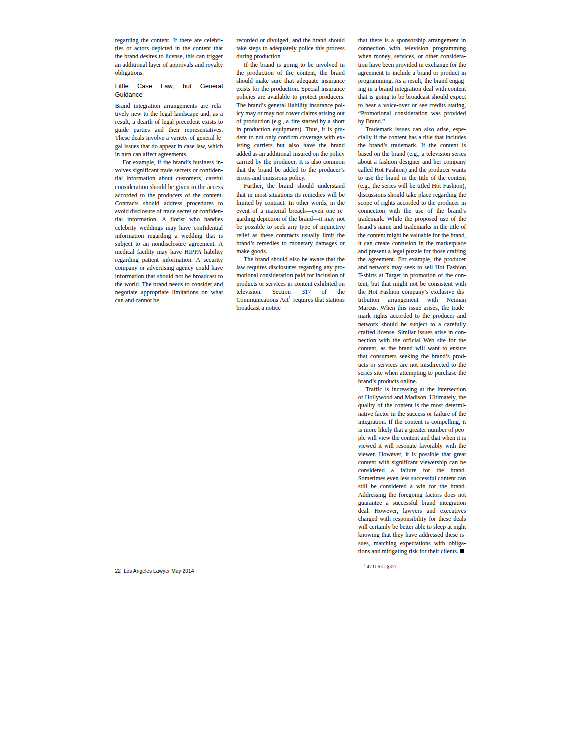regarding the content. If there are celebrities or actors depicted in the content that the brand desires to license, this can trigger an additional layer of approvals and royalty obligations.
Little Case Law, but General Guidance
Brand integration arrangements are relatively new to the legal landscape and, as a result, a dearth of legal precedent exists to guide parties and their representatives. These deals involve a variety of general legal issues that do appear in case law, which in turn can affect agreements.
For example, if the brand’s business involves significant trade secrets or confidential information about customers, careful consideration should be given to the access accorded to the producers of the content. Contracts should address procedures to avoid disclosure of trade secret or confidential information. A florist who handles celebrity weddings may have confidential information regarding a wedding that is subject to an nondisclosure agreement. A medical facility may have HIPPA liability regarding patient information. A security company or advertising agency could have information that should not be broadcast to the world. The brand needs to consider and negotiate appropriate limitations on what can and cannot be
recorded or divulged, and the brand should take steps to adequately police this process during production.
If the brand is going to be involved in the production of the content, the brand should make sure that adequate insurance exists for the production. Special insurance policies are available to protect producers. The brand’s general liability insurance policy may or may not cover claims arising out of production (e.g., a fire started by a short in production equipment). Thus, it is prudent to not only confirm coverage with existing carriers but also have the brand added as an additional insured on the policy carried by the producer. It is also common that the brand be added to the producer’s errors and omissions policy.
Further, the brand should understand that in most situations its remedies will be limited by contract. In other words, in the event of a material breach—even one regarding depiction of the brand—it may not be possible to seek any type of injunctive relief as these contracts usually limit the brand’s remedies to monetary damages or make goods.
The brand should also be aware that the law requires disclosures regarding any promotional consideration paid for inclusion of products or services in content exhibited on television. Section 317 of the Communications Act1 requires that stations broadcast a notice
that there is a sponsorship arrangement in connection with television programming when money, services, or other consideration have been provided in exchange for the agreement to include a brand or product in programming. As a result, the brand engaging in a brand integration deal with content that is going to be broadcast should expect to hear a voice-over or see credits stating, “Promotional consideration was provided by Brand.”
Trademark issues can also arise, especially if the content has a title that includes the brand’s trademark. If the content is based on the brand (e.g., a television series about a fashion designer and her company called Hot Fashion) and the producer wants to use the brand in the title of the content (e.g., the series will be titled Hot Fashion), discussions should take place regarding the scope of rights accorded to the producer in connection with the use of the brand’s trademark. While the proposed use of the brand’s name and trademarks in the title of the content might be valuable for the brand, it can create confusion in the marketplace and present a legal puzzle for those crafting the agreement. For example, the producer and network may seek to sell Hot Fashion T-shirts at Target in promotion of the content, but that might not be consistent with the Hot Fashion company’s exclusive distribution arrangement with Neiman Marcus. When this issue arises, the trademark rights accorded to the producer and network should be subject to a carefully crafted license. Similar issues arise in connection with the official Web site for the content, as the brand will want to ensure that consumers seeking the brand’s products or services are not misdirected to the series site when attempting to purchase the brand’s products online.
Traffic is increasing at the intersection of Hollywood and Madison. Ultimately, the quality of the content is the most determinative factor in the success or failure of the integration. If the content is compelling, it is more likely that a greater number of people will view the content and that when it is viewed it will resonate favorably with the viewer. However, it is possible that great content with significant viewership can be considered a failure for the brand. Sometimes even less successful content can still be considered a win for the brand. Addressing the foregoing factors does not guarantee a successful brand integration deal. However, lawyers and executives charged with responsibility for these deals will certainly be better able to sleep at night knowing that they have addressed these issues, matching expectations with obligations and mitigating risk for their clients.
1 47 U.S.C. §317.
22 Los Angeles Lawyer May 2014